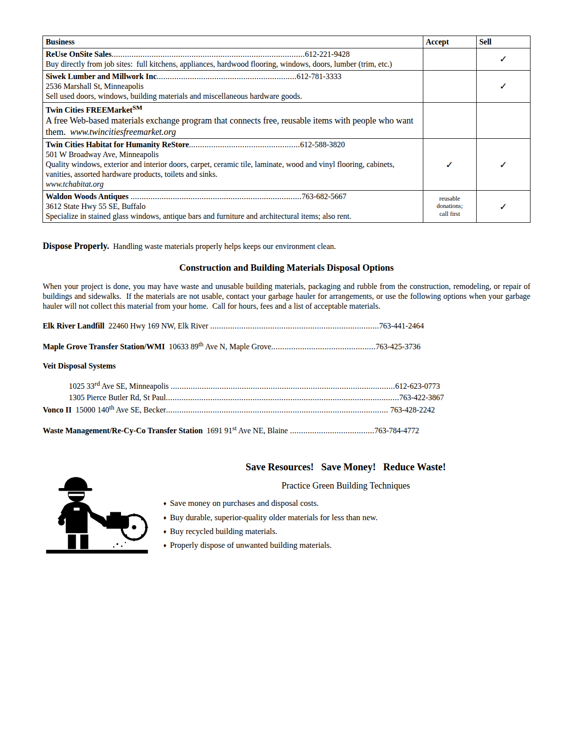| Business | Accept | Sell |
| --- | --- | --- |
| ReUse OnSite Sales ....................................................................................... 612-221-9428 Buy directly from job sites: full kitchens, appliances, hardwood flooring, windows, doors, lumber (trim, etc.) | | ✓ |
| Siwek Lumber and Millwork Inc ............................................................... 612-781-3333 2536 Marshall St, Minneapolis Sell used doors, windows, building materials and miscellaneous hardware goods. | | ✓ |
| Twin Cities FREEMarket SM A free Web-based materials exchange program that connects free, reusable items with people who want them. www.twincitiesfreemarket.org | | |
| Twin Cities Habitat for Humanity ReStore .................................................. 612-588-3820 501 W Broadway Ave, Minneapolis Quality windows, exterior and interior doors, carpet, ceramic tile, laminate, wood and vinyl flooring, cabinets, vanities, assorted hardware products, toilets and sinks. www.tchabitat.org | ✓ | ✓ |
| Waldon Woods Antiques ............................................................................. 763-682-5667 3612 State Hwy 55 SE, Buffalo Specialize in stained glass windows, antique bars and furniture and architectural items; also rent. | reusable donations; call first | ✓ |
Dispose Properly. Handling waste materials properly helps keeps our environment clean.
Construction and Building Materials Disposal Options
When your project is done, you may have waste and unusable building materials, packaging and rubble from the construction, remodeling, or repair of buildings and sidewalks. If the materials are not usable, contact your garbage hauler for arrangements, or use the following options when your garbage hauler will not collect this material from your home. Call for hours, fees and a list of acceptable materials.
Elk River Landfill 22460 Hwy 169 NW, Elk River ............................................................................ 763-441-2464
Maple Grove Transfer Station/WMI 10633 89th Ave N, Maple Grove............................................... 763-425-3736
Veit Disposal Systems
1025 33rd Ave SE, Minneapolis ..................................................................................................... 612-623-0773
1305 Pierce Butler Rd, St Paul......................................................................................................... 763-422-3867
Vonco II 15000 140th Ave SE, Becker.................................................................................................... 763-428-2242
Waste Management/Re-Cy-Co Transfer Station 1691 91st Ave NE, Blaine ...................................... 763-784-4772
Save Resources! Save Money! Reduce Waste!
Practice Green Building Techniques
Save money on purchases and disposal costs.
Buy durable, superior-quality older materials for less than new.
Buy recycled building materials.
Properly dispose of unwanted building materials.